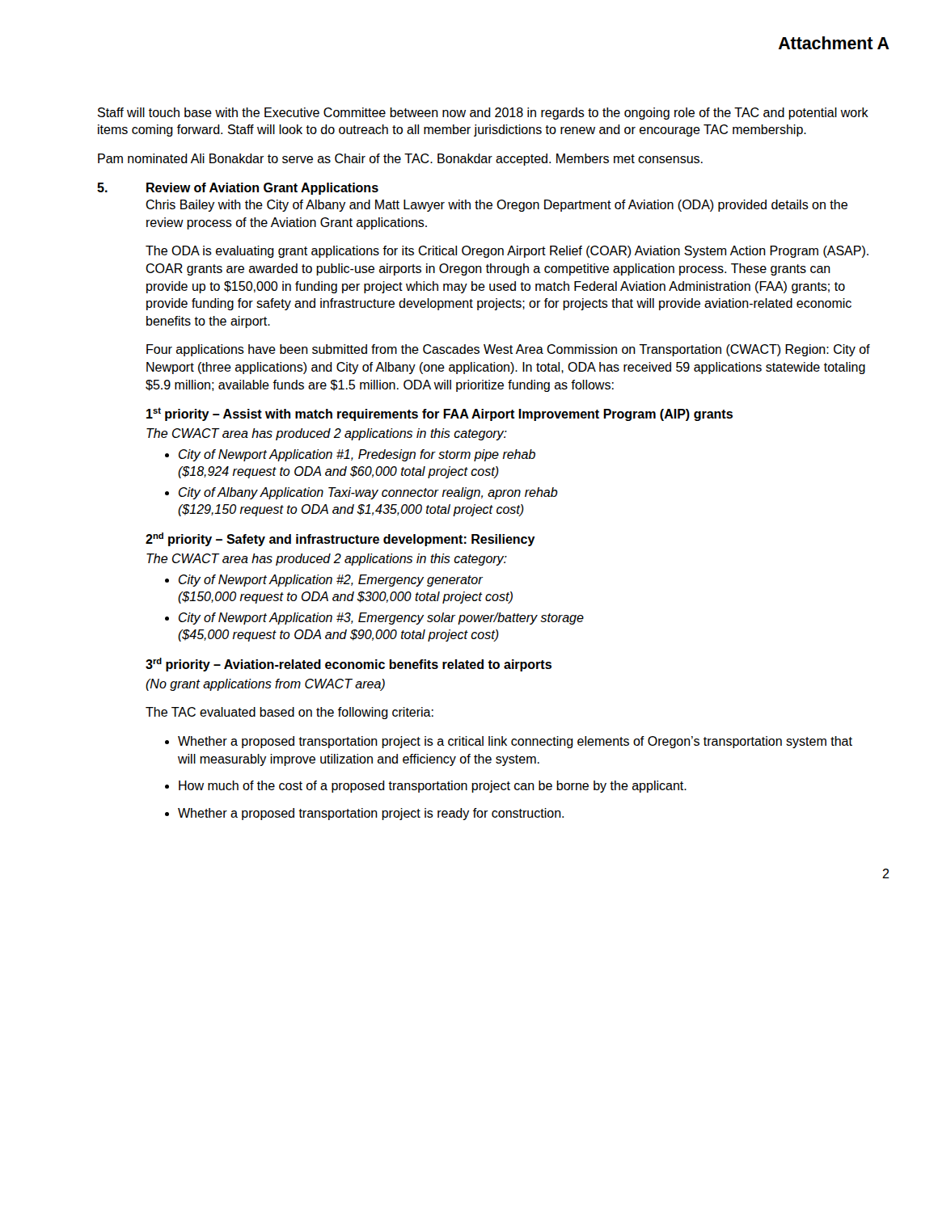Attachment A
Staff will touch base with the Executive Committee between now and 2018 in regards to the ongoing role of the TAC and potential work items coming forward. Staff will look to do outreach to all member jurisdictions to renew and or encourage TAC membership.
Pam nominated Ali Bonakdar to serve as Chair of the TAC. Bonakdar accepted. Members met consensus.
5.
Review of Aviation Grant Applications
Chris Bailey with the City of Albany and Matt Lawyer with the Oregon Department of Aviation (ODA) provided details on the review process of the Aviation Grant applications.
The ODA is evaluating grant applications for its Critical Oregon Airport Relief (COAR) Aviation System Action Program (ASAP). COAR grants are awarded to public-use airports in Oregon through a competitive application process. These grants can provide up to $150,000 in funding per project which may be used to match Federal Aviation Administration (FAA) grants; to provide funding for safety and infrastructure development projects; or for projects that will provide aviation-related economic benefits to the airport.
Four applications have been submitted from the Cascades West Area Commission on Transportation (CWACT) Region: City of Newport (three applications) and City of Albany (one application). In total, ODA has received 59 applications statewide totaling $5.9 million; available funds are $1.5 million. ODA will prioritize funding as follows:
1st priority – Assist with match requirements for FAA Airport Improvement Program (AIP) grants
The CWACT area has produced 2 applications in this category:
City of Newport Application #1, Predesign for storm pipe rehab
($18,924 request to ODA and $60,000 total project cost)
City of Albany Application Taxi-way connector realign, apron rehab
($129,150 request to ODA and $1,435,000 total project cost)
2nd priority – Safety and infrastructure development: Resiliency
The CWACT area has produced 2 applications in this category:
City of Newport Application #2, Emergency generator
($150,000 request to ODA and $300,000 total project cost)
City of Newport Application #3, Emergency solar power/battery storage
($45,000 request to ODA and $90,000 total project cost)
3rd priority – Aviation-related economic benefits related to airports
(No grant applications from CWACT area)
The TAC evaluated based on the following criteria:
Whether a proposed transportation project is a critical link connecting elements of Oregon’s transportation system that will measurably improve utilization and efficiency of the system.
How much of the cost of a proposed transportation project can be borne by the applicant.
Whether a proposed transportation project is ready for construction.
2